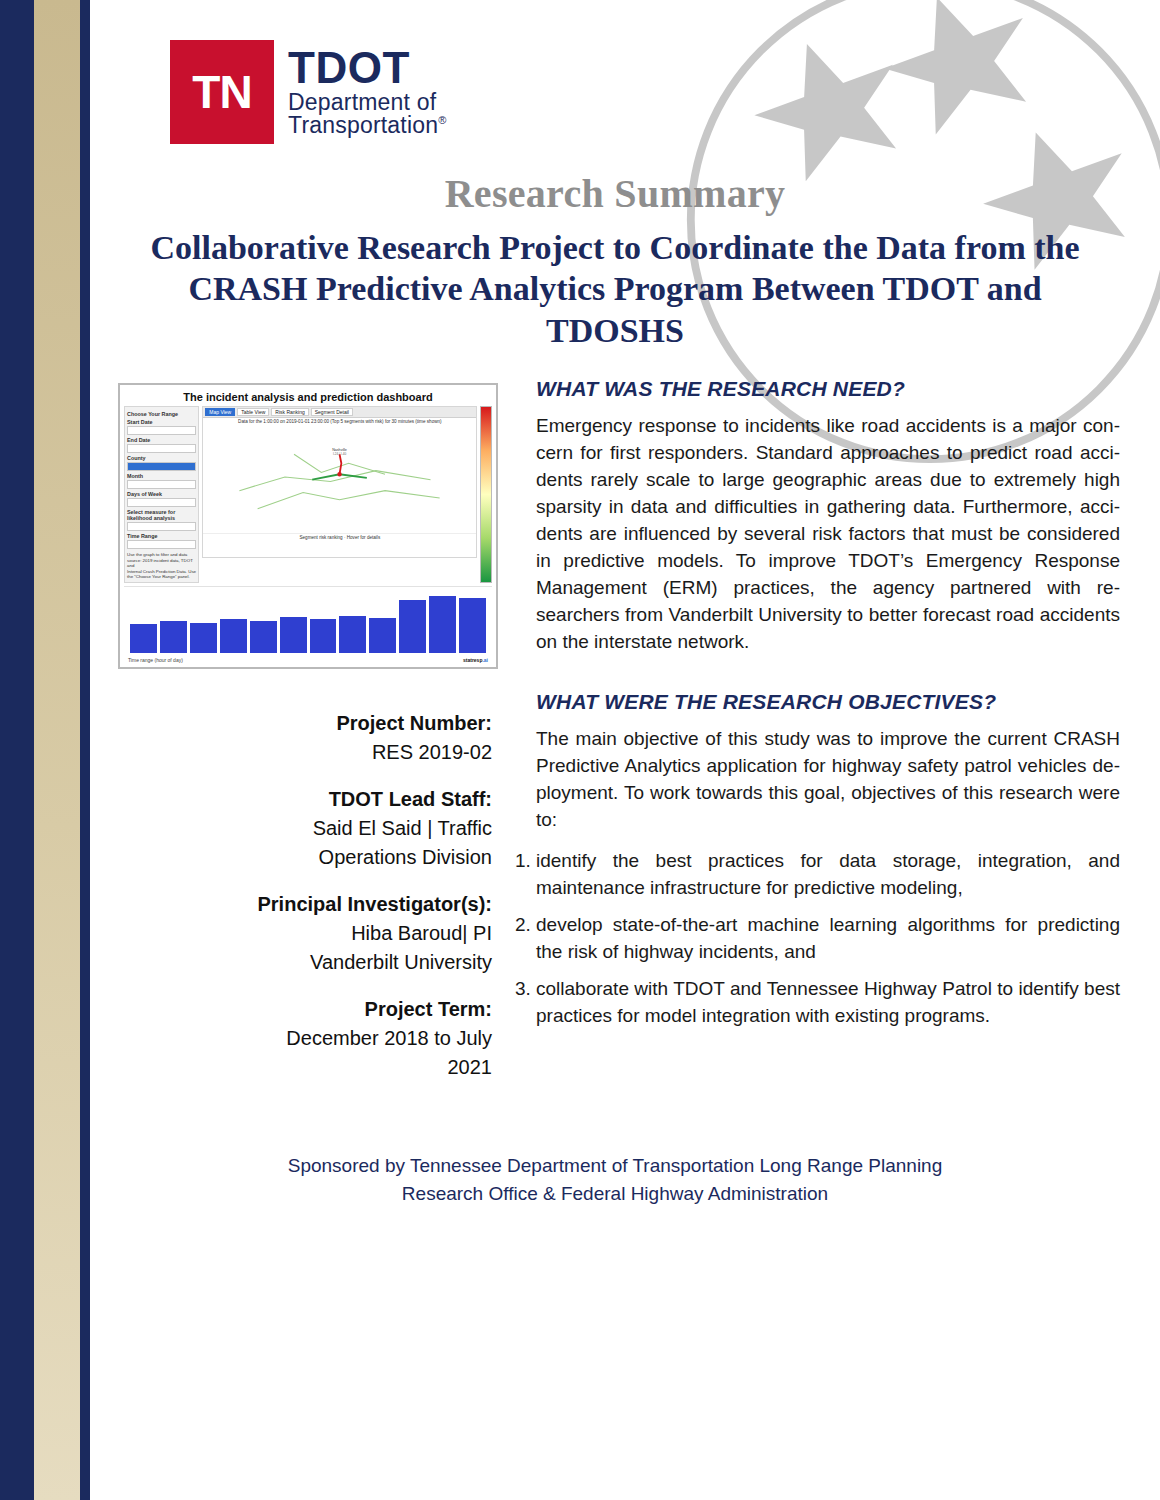TN
TDOT
Department of
Transportation®
Research Summary
Collaborative Research Project to Coordinate the Data from the CRASH Predictive Analytics Program Between TDOT and TDOSHS
The incident analysis and prediction dashboard
Choose Your Range
Start Date
End Date
County
Month
Days of Week
Select measure for likelihood analysis
Time Range
Use the graph to filter and data source: 2019 incident data, TDOT and
Internal Crash Prediction Data. Use the “Choose Your Range” panel.
Map View Table View Risk Ranking Segment Detail
Data for the 1:00:00 on 2019-01-01 23:00:00 (Top 5 segments with risk) for 30 minutes (time shown)
Nashville I-24 / I-40
Segment risk ranking · Hover for details
Time range (hour of day) statresp.ai
Project Number: RES 2019-02 TDOT Lead Staff: Said El Said | Traffic Operations Division Principal Investigator(s): Hiba Baroud| PI Vanderbilt University Project Term: December 2018 to July 2021
WHAT WAS THE RESEARCH NEED?
Emergency response to incidents like road accidents is a major concern for first responders. Standard approaches to predict road accidents rarely scale to large geographic areas due to extremely high sparsity in data and difficulties in gathering data. Furthermore, accidents are influenced by several risk factors that must be considered in predictive models. To improve TDOT’s Emergency Response Management (ERM) practices, the agency partnered with researchers from Vanderbilt University to better forecast road accidents on the interstate network.
WHAT WERE THE RESEARCH OBJECTIVES?
The main objective of this study was to improve the current CRASH Predictive Analytics application for highway safety patrol vehicles deployment. To work towards this goal, objectives of this research were to:
identify the best practices for data storage, integration, and maintenance infrastructure for predictive modeling,
develop state-of-the-art machine learning algorithms for predicting the risk of highway incidents, and
collaborate with TDOT and Tennessee Highway Patrol to identify best practices for model integration with existing programs.
Sponsored by Tennessee Department of Transportation Long Range Planning
Research Office & Federal Highway Administration